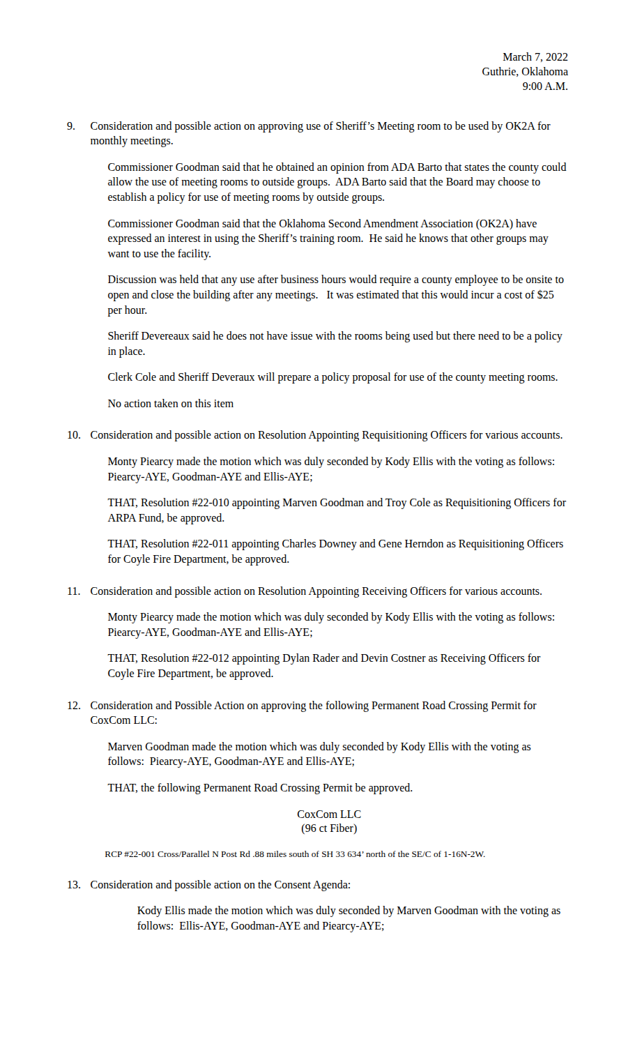March 7, 2022
Guthrie, Oklahoma
9:00 A.M.
Consideration and possible action on approving use of Sheriff’s Meeting room to be used by OK2A for monthly meetings.
Commissioner Goodman said that he obtained an opinion from ADA Barto that states the county could allow the use of meeting rooms to outside groups. ADA Barto said that the Board may choose to establish a policy for use of meeting rooms by outside groups.
Commissioner Goodman said that the Oklahoma Second Amendment Association (OK2A) have expressed an interest in using the Sheriff’s training room. He said he knows that other groups may want to use the facility.
Discussion was held that any use after business hours would require a county employee to be onsite to open and close the building after any meetings. It was estimated that this would incur a cost of $25 per hour.
Sheriff Devereaux said he does not have issue with the rooms being used but there need to be a policy in place.
Clerk Cole and Sheriff Deveraux will prepare a policy proposal for use of the county meeting rooms.
No action taken on this item
Consideration and possible action on Resolution Appointing Requisitioning Officers for various accounts.
Monty Piearcy made the motion which was duly seconded by Kody Ellis with the voting as follows: Piearcy-AYE, Goodman-AYE and Ellis-AYE;
THAT, Resolution #22-010 appointing Marven Goodman and Troy Cole as Requisitioning Officers for ARPA Fund, be approved.
THAT, Resolution #22-011 appointing Charles Downey and Gene Herndon as Requisitioning Officers for Coyle Fire Department, be approved.
Consideration and possible action on Resolution Appointing Receiving Officers for various accounts.
Monty Piearcy made the motion which was duly seconded by Kody Ellis with the voting as follows: Piearcy-AYE, Goodman-AYE and Ellis-AYE;
THAT, Resolution #22-012 appointing Dylan Rader and Devin Costner as Receiving Officers for Coyle Fire Department, be approved.
Consideration and Possible Action on approving the following Permanent Road Crossing Permit for CoxCom LLC:
Marven Goodman made the motion which was duly seconded by Kody Ellis with the voting as follows: Piearcy-AYE, Goodman-AYE and Ellis-AYE;
THAT, the following Permanent Road Crossing Permit be approved.
CoxCom LLC
(96 ct Fiber)
RCP #22-001 Cross/Parallel N Post Rd .88 miles south of SH 33 634’ north of the SE/C of 1-16N-2W.
Consideration and possible action on the Consent Agenda:
Kody Ellis made the motion which was duly seconded by Marven Goodman with the voting as follows: Ellis-AYE, Goodman-AYE and Piearcy-AYE;